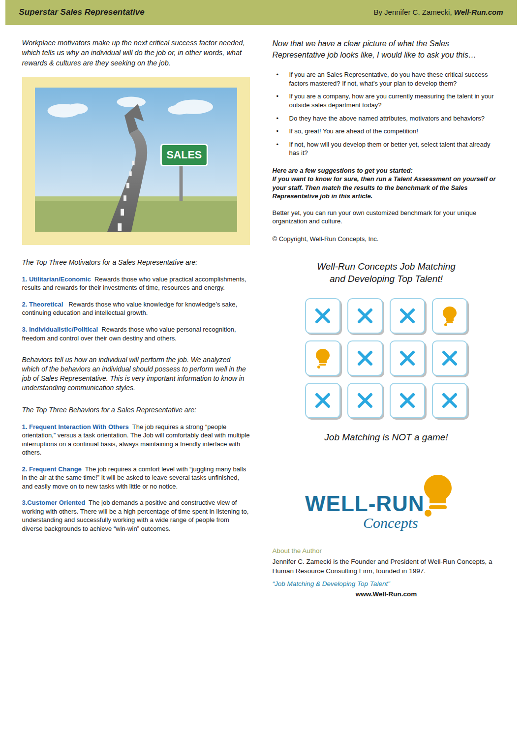Superstar Sales Representative
By Jennifer C. Zamecki, Well-Run.com
Workplace motivators make up the next critical success factor needed, which tells us why an individual will do the job or, in other words, what rewards & cultures are they seeking on the job.
SALES
The Top Three Motivators for a Sales Representative are:
1. Utilitarian/Economic Rewards those who value practical accomplishments, results and rewards for their investments of time, resources and energy.
2. Theoretical Rewards those who value knowledge for knowledge’s sake, continuing education and intellectual growth.
3. Individualistic/Political Rewards those who value personal recognition, freedom and control over their own destiny and others.
Behaviors tell us how an individual will perform the job. We analyzed which of the behaviors an individual should possess to perform well in the job of Sales Representative. This is very important information to know in understanding communication styles.
The Top Three Behaviors for a Sales Representative are:
1. Frequent Interaction With Others The job requires a strong “people orientation,” versus a task orientation. The Job will comfortably deal with multiple interruptions on a continual basis, always maintaining a friendly interface with others.
2. Frequent Change The job requires a comfort level with “juggling many balls in the air at the same time!” It will be asked to leave several tasks unfinished, and easily move on to new tasks with little or no notice.
3.Customer Oriented The job demands a positive and constructive view of working with others. There will be a high percentage of time spent in listening to, understanding and successfully working with a wide range of people from diverse backgrounds to achieve “win-win” outcomes.
Now that we have a clear picture of what the Sales Representative job looks like, I would like to ask you this…
If you are an Sales Representative, do you have these critical success factors mastered? If not, what’s your plan to develop them?
If you are a company, how are you currently measuring the talent in your outside sales department today?
Do they have the above named attributes, motivators and behaviors?
If so, great! You are ahead of the competition!
If not, how will you develop them or better yet, select talent that already has it?
Here are a few suggestions to get you started:
If you want to know for sure, then run a Talent Assessment on yourself or your staff. Then match the results to the benchmark of the Sales Representative job in this article.
Better yet, you can run your own customized benchmark for your unique organization and culture.
© Copyright, Well-Run Concepts, Inc.
Well-Run Concepts Job Matching
and Developing Top Talent!
Job Matching is NOT a game!
WELL-RUN Concepts
About the Author
Jennifer C. Zamecki is the Founder and President of Well-Run Concepts, a Human Resource Consulting Firm, founded in 1997.
“Job Matching & Developing Top Talent”
www.Well-Run.com